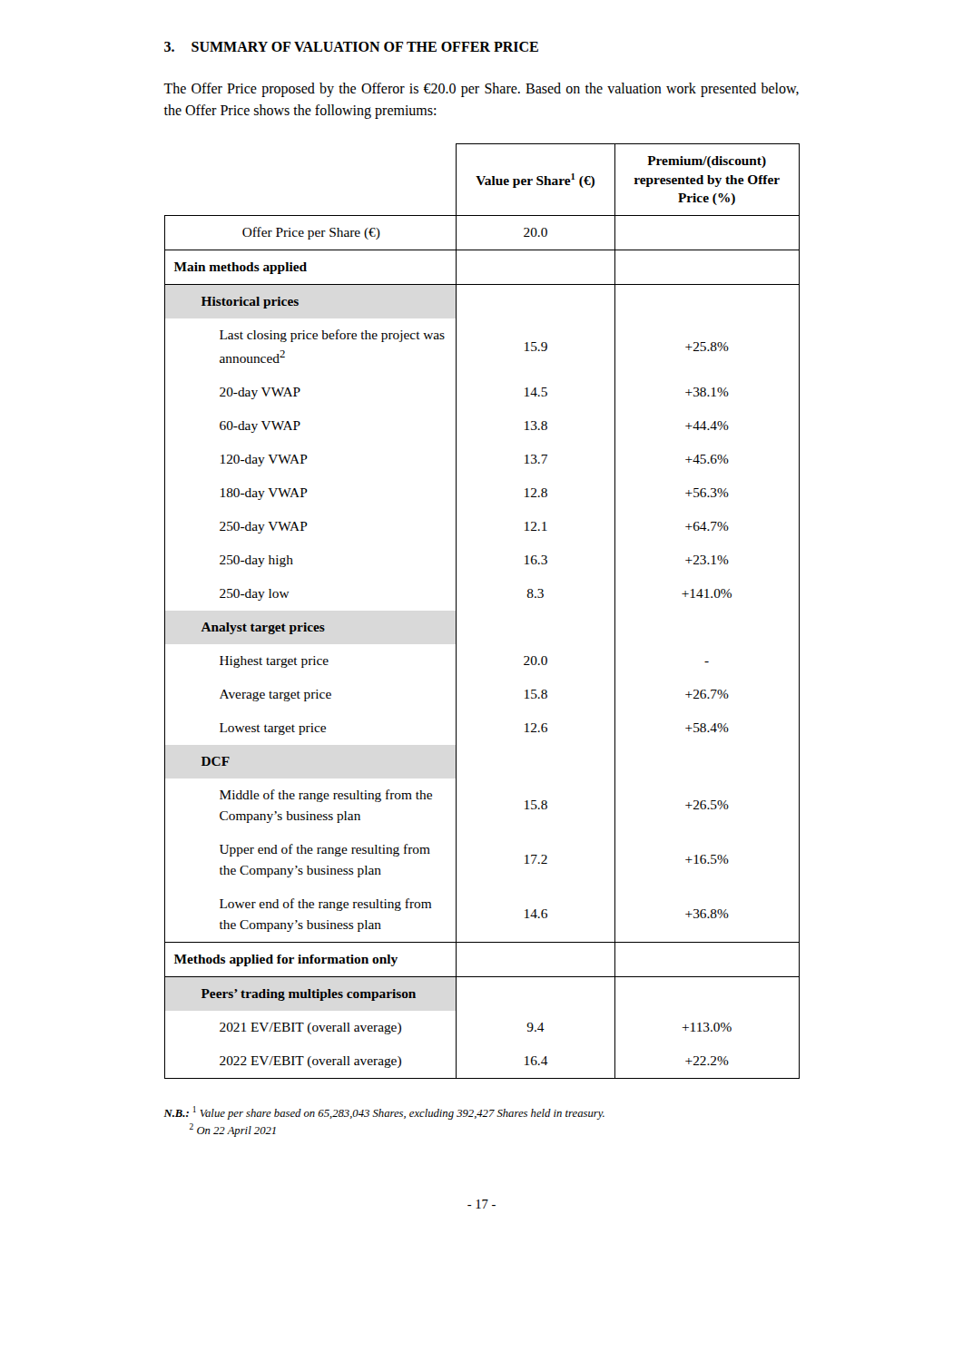3. Summary of valuation of the offer price
The Offer Price proposed by the Offeror is €20.0 per Share. Based on the valuation work presented below, the Offer Price shows the following premiums:
| | Value per Share 1 (€) | Premium/(discount) represented by the Offer Price (%) |
| Offer Price per Share (€) | 20.0 | |
| Main methods applied | | |
| Historical prices | | |
| Last closing price before the project was announced 2 | 15.9 | +25.8% |
| 20-day VWAP | 14.5 | +38.1% |
| 60-day VWAP | 13.8 | +44.4% |
| 120-day VWAP | 13.7 | +45.6% |
| 180-day VWAP | 12.8 | +56.3% |
| 250-day VWAP | 12.1 | +64.7% |
| 250-day high | 16.3 | +23.1% |
| 250-day low | 8.3 | +141.0% |
| Analyst target prices | | |
| Highest target price | 20.0 | - |
| Average target price | 15.8 | +26.7% |
| Lowest target price | 12.6 | +58.4% |
| DCF | | |
| Middle of the range resulting from the Company’s business plan | 15.8 | +26.5% |
| Upper end of the range resulting from the Company’s business plan | 17.2 | +16.5% |
| Lower end of the range resulting from the Company’s business plan | 14.6 | +36.8% |
| Methods applied for information only | | |
| Peers’ trading multiples comparison | | |
| 2021 EV/EBIT (overall average) | 9.4 | +113.0% |
| 2022 EV/EBIT (overall average) | 16.4 | +22.2% |
N.B.: 1 Value per share based on 65,283,043 Shares, excluding 392,427 Shares held in treasury. 2 On 22 April 2021
- 17 -